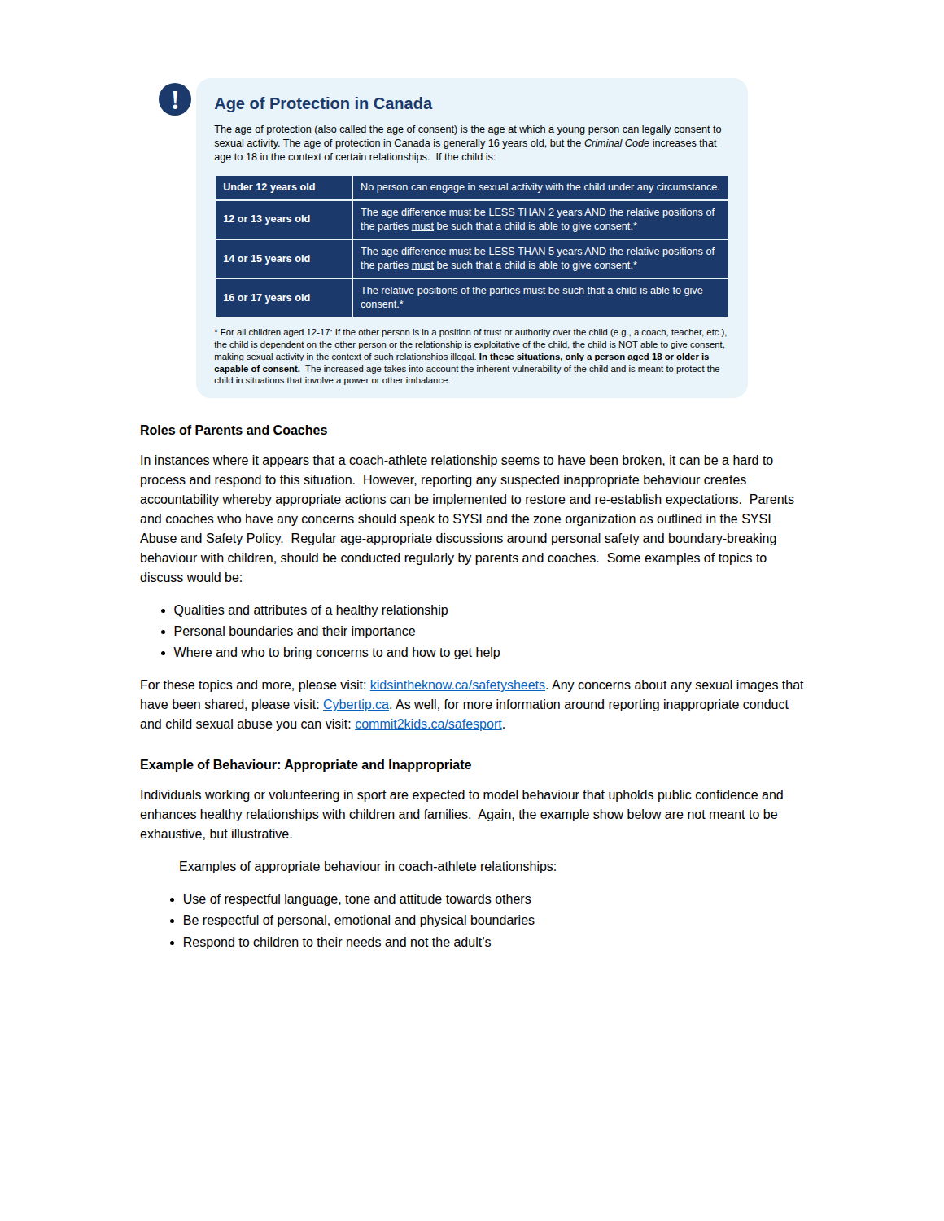!
Age of Protection in Canada
The age of protection (also called the age of consent) is the age at which a young person can legally consent to sexual activity. The age of protection in Canada is generally 16 years old, but the Criminal Code increases that age to 18 in the context of certain relationships. If the child is:
| Under 12 years old | No person can engage in sexual activity with the child under any circumstance. |
| 12 or 13 years old | The age difference must be LESS THAN 2 years AND the relative positions of the parties must be such that a child is able to give consent.* |
| 14 or 15 years old | The age difference must be LESS THAN 5 years AND the relative positions of the parties must be such that a child is able to give consent.* |
| 16 or 17 years old | The relative positions of the parties must be such that a child is able to give consent.* |
* For all children aged 12-17: If the other person is in a position of trust or authority over the child (e.g., a coach, teacher, etc.), the child is dependent on the other person or the relationship is exploitative of the child, the child is NOT able to give consent, making sexual activity in the context of such relationships illegal. In these situations, only a person aged 18 or older is capable of consent. The increased age takes into account the inherent vulnerability of the child and is meant to protect the child in situations that involve a power or other imbalance.
Roles of Parents and Coaches
In instances where it appears that a coach-athlete relationship seems to have been broken, it can be a hard to process and respond to this situation. However, reporting any suspected inappropriate behaviour creates accountability whereby appropriate actions can be implemented to restore and re-establish expectations. Parents and coaches who have any concerns should speak to SYSI and the zone organization as outlined in the SYSI Abuse and Safety Policy. Regular age-appropriate discussions around personal safety and boundary-breaking behaviour with children, should be conducted regularly by parents and coaches. Some examples of topics to discuss would be:
Qualities and attributes of a healthy relationship
Personal boundaries and their importance
Where and who to bring concerns to and how to get help
For these topics and more, please visit: kidsintheknow.ca/safetysheets. Any concerns about any sexual images that have been shared, please visit: Cybertip.ca. As well, for more information around reporting inappropriate conduct and child sexual abuse you can visit: commit2kids.ca/safesport.
Example of Behaviour: Appropriate and Inappropriate
Individuals working or volunteering in sport are expected to model behaviour that upholds public confidence and enhances healthy relationships with children and families. Again, the example show below are not meant to be exhaustive, but illustrative.
Examples of appropriate behaviour in coach-athlete relationships:
Use of respectful language, tone and attitude towards others
Be respectful of personal, emotional and physical boundaries
Respond to children to their needs and not the adult’s